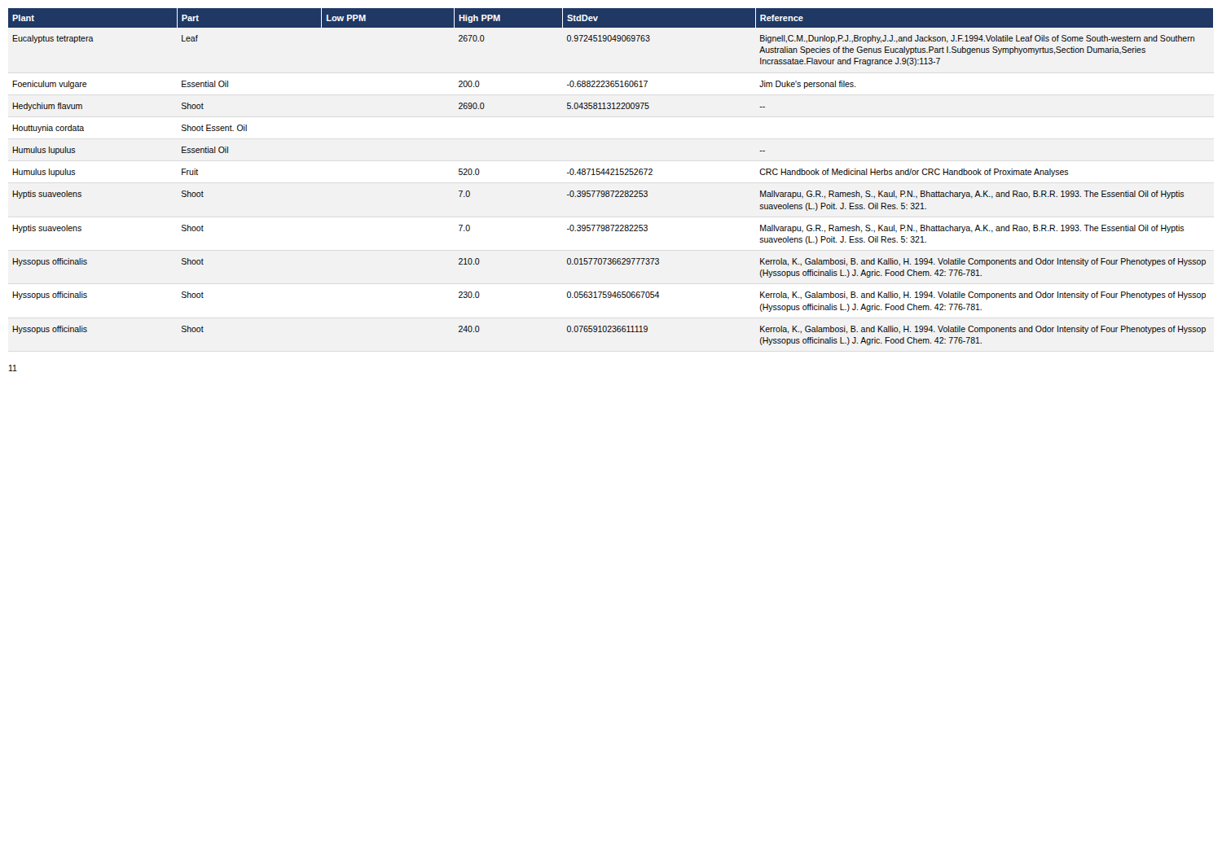| Plant | Part | Low PPM | High PPM | StdDev | Reference |
| --- | --- | --- | --- | --- | --- |
| Eucalyptus tetraptera | Leaf | | 2670.0 | 0.9724519049069763 | Bignell,C.M.,Dunlop,P.J.,Brophy,J.J.,and Jackson, J.F.1994.Volatile Leaf Oils of Some South-western and Southern Australian Species of the Genus Eucalyptus.Part I.Subgenus Symphyomyrtus,Section Dumaria,Series Incrassatae.Flavour and Fragrance J.9(3):113-7 |
| Foeniculum vulgare | Essential Oil | | 200.0 | -0.688222365160617 | Jim Duke's personal files. |
| Hedychium flavum | Shoot | | 2690.0 | 5.0435811312200975 | -- |
| Houttuynia cordata | Shoot Essent. Oil | | | | |
| Humulus lupulus | Essential Oil | | | | -- |
| Humulus lupulus | Fruit | | 520.0 | -0.4871544215252672 | CRC Handbook of Medicinal Herbs and/or CRC Handbook of Proximate Analyses |
| Hyptis suaveolens | Shoot | | 7.0 | -0.395779872282253 | Mallvarapu, G.R., Ramesh, S., Kaul, P.N., Bhattacharya, A.K., and Rao, B.R.R. 1993. The Essential Oil of Hyptis suaveolens (L.) Poit. J. Ess. Oil Res. 5: 321. |
| Hyptis suaveolens | Shoot | | 7.0 | -0.395779872282253 | Mallvarapu, G.R., Ramesh, S., Kaul, P.N., Bhattacharya, A.K., and Rao, B.R.R. 1993. The Essential Oil of Hyptis suaveolens (L.) Poit. J. Ess. Oil Res. 5: 321. |
| Hyssopus officinalis | Shoot | | 210.0 | 0.015770736629777373 | Kerrola, K., Galambosi, B. and Kallio, H. 1994. Volatile Components and Odor Intensity of Four Phenotypes of Hyssop (Hyssopus officinalis L.) J. Agric. Food Chem. 42: 776-781. |
| Hyssopus officinalis | Shoot | | 230.0 | 0.056317594650667054 | Kerrola, K., Galambosi, B. and Kallio, H. 1994. Volatile Components and Odor Intensity of Four Phenotypes of Hyssop (Hyssopus officinalis L.) J. Agric. Food Chem. 42: 776-781. |
| Hyssopus officinalis | Shoot | | 240.0 | 0.0765910236611119 | Kerrola, K., Galambosi, B. and Kallio, H. 1994. Volatile Components and Odor Intensity of Four Phenotypes of Hyssop (Hyssopus officinalis L.) J. Agric. Food Chem. 42: 776-781. |
11